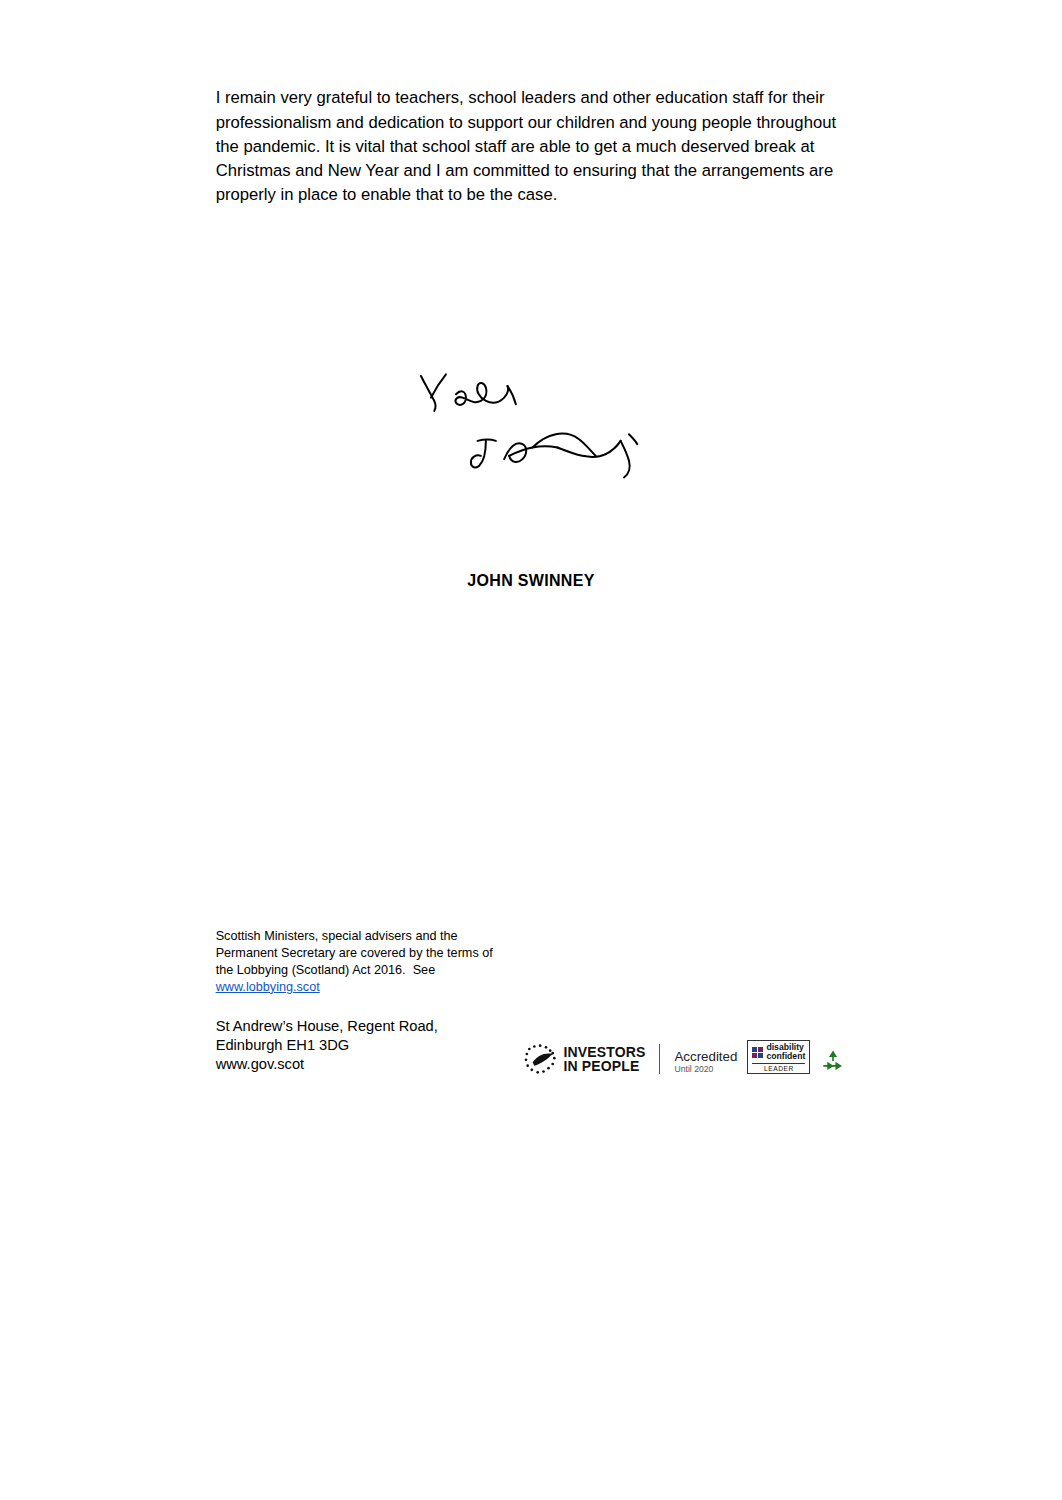I remain very grateful to teachers, school leaders and other education staff for their professionalism and dedication to support our children and young people throughout the pandemic. It is vital that school staff are able to get a much deserved break at Christmas and New Year and I am committed to ensuring that the arrangements are properly in place to enable that to be the case.
JOHN SWINNEY
Scottish Ministers, special advisers and the Permanent Secretary are covered by the terms of the Lobbying (Scotland) Act 2016. See
www.lobbying.scot
St Andrew’s House, Regent Road, Edinburgh EH1 3DG
www.gov.scot
INVESTORS
IN PEOPLE
Accredited
Until 2020
disability
confident
LEADER